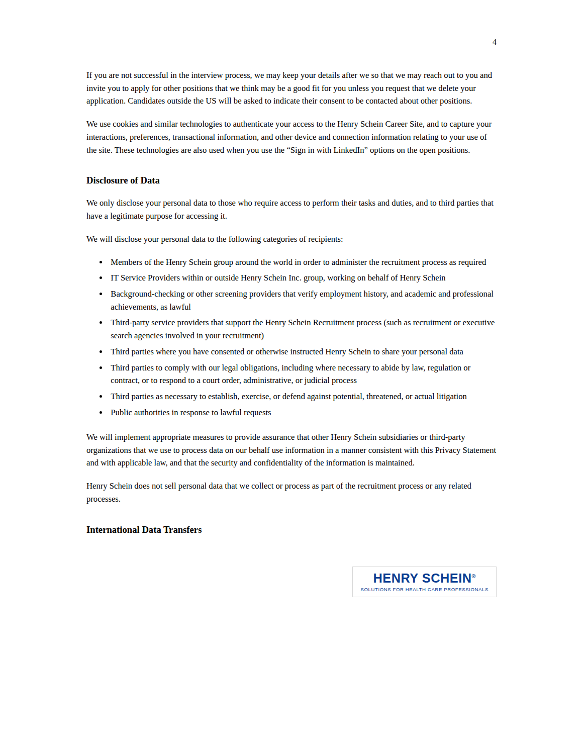4
If you are not successful in the interview process, we may keep your details after we so that we may reach out to you and invite you to apply for other positions that we think may be a good fit for you unless you request that we delete your application. Candidates outside the US will be asked to indicate their consent to be contacted about other positions.
We use cookies and similar technologies to authenticate your access to the Henry Schein Career Site, and to capture your interactions, preferences, transactional information, and other device and connection information relating to your use of the site. These technologies are also used when you use the “Sign in with LinkedIn” options on the open positions.
Disclosure of Data
We only disclose your personal data to those who require access to perform their tasks and duties, and to third parties that have a legitimate purpose for accessing it.
We will disclose your personal data to the following categories of recipients:
Members of the Henry Schein group around the world in order to administer the recruitment process as required
IT Service Providers within or outside Henry Schein Inc. group, working on behalf of Henry Schein
Background-checking or other screening providers that verify employment history, and academic and professional achievements, as lawful
Third-party service providers that support the Henry Schein Recruitment process (such as recruitment or executive search agencies involved in your recruitment)
Third parties where you have consented or otherwise instructed Henry Schein to share your personal data
Third parties to comply with our legal obligations, including where necessary to abide by law, regulation or contract, or to respond to a court order, administrative, or judicial process
Third parties as necessary to establish, exercise, or defend against potential, threatened, or actual litigation
Public authorities in response to lawful requests
We will implement appropriate measures to provide assurance that other Henry Schein subsidiaries or third-party organizations that we use to process data on our behalf use information in a manner consistent with this Privacy Statement and with applicable law, and that the security and confidentiality of the information is maintained.
Henry Schein does not sell personal data that we collect or process as part of the recruitment process or any related processes.
International Data Transfers
HENRY SCHEIN® SOLUTIONS FOR HEALTH CARE PROFESSIONALS